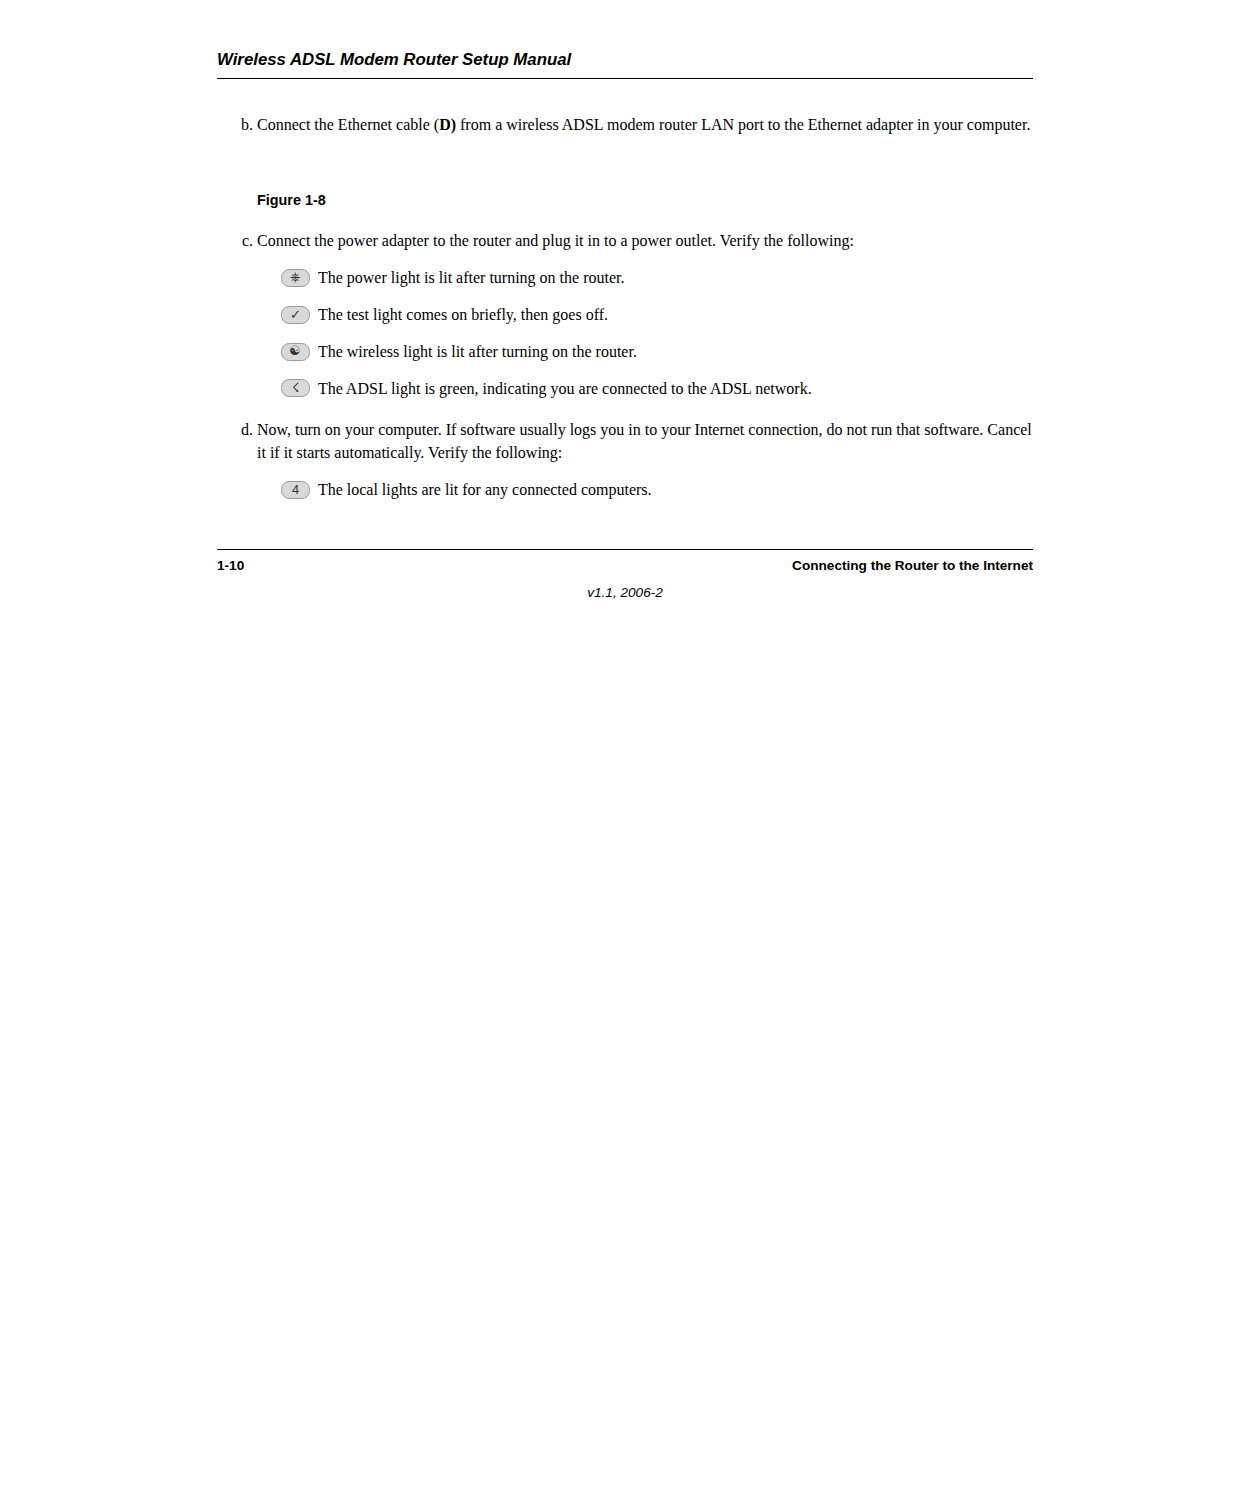Wireless ADSL Modem Router Setup Manual
Connect the Ethernet cable (D) from a wireless ADSL modem router LAN port to the Ethernet adapter in your computer.
Figure 1-8
Connect the power adapter to the router and plug it in to a power outlet. Verify the following:
⎈ The power light is lit after turning on the router.
✓ The test light comes on briefly, then goes off.
☯ The wireless light is lit after turning on the router.
☇ The ADSL light is green, indicating you are connected to the ADSL network.
Now, turn on your computer. If software usually logs you in to your Internet connection, do not run that software. Cancel it if it starts automatically. Verify the following:
4 The local lights are lit for any connected computers.
1-10 Connecting the Router to the Internet
v1.1, 2006-2